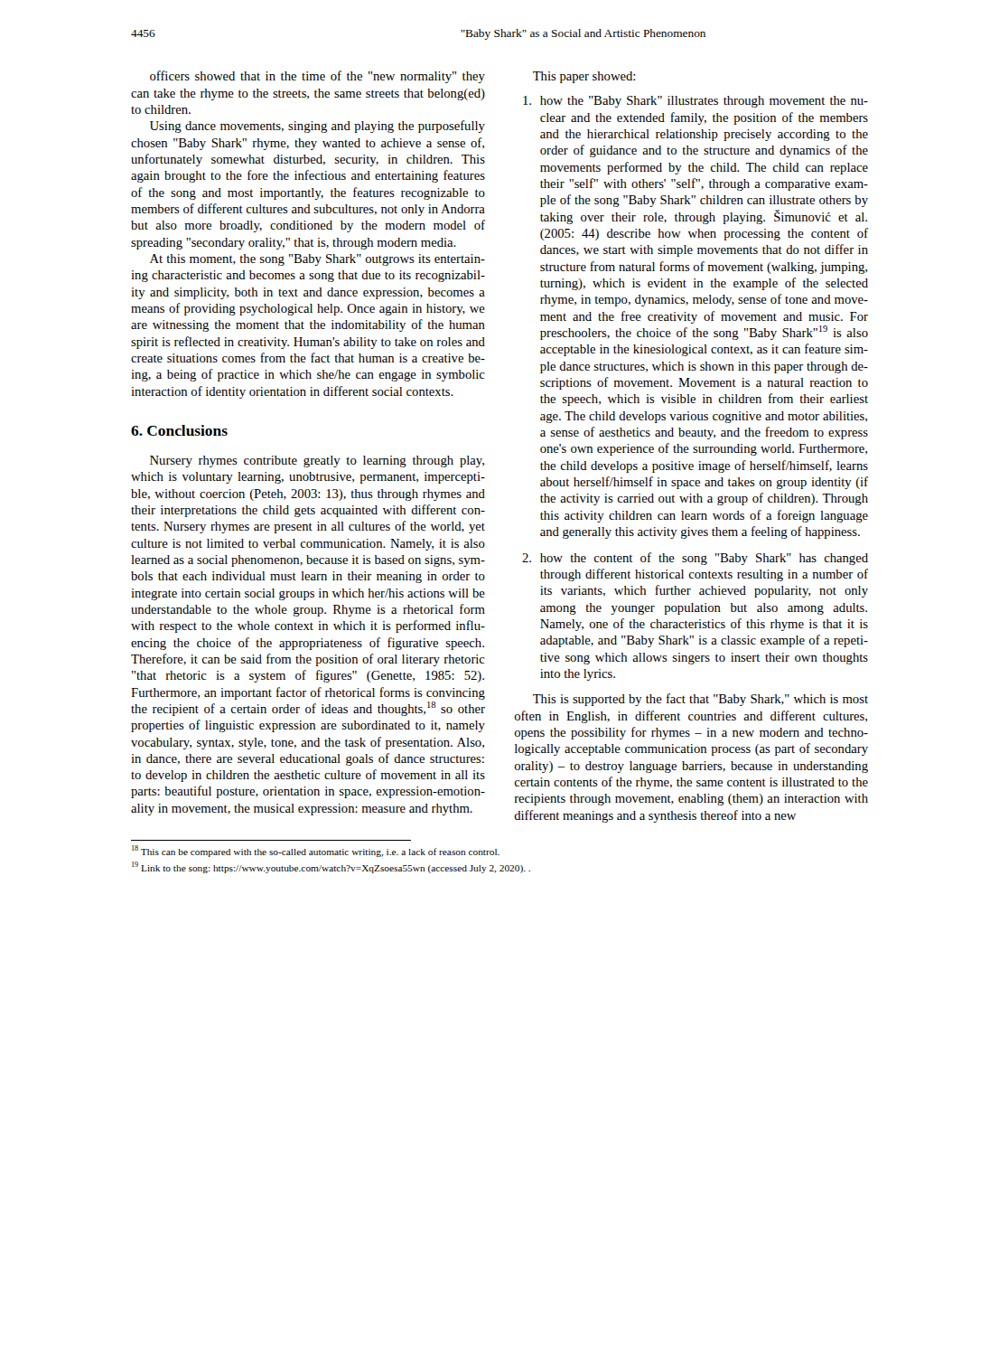4456 "Baby Shark" as a Social and Artistic Phenomenon
officers showed that in the time of the "new normality" they can take the rhyme to the streets, the same streets that belong(ed) to children.
Using dance movements, singing and playing the purposefully chosen "Baby Shark" rhyme, they wanted to achieve a sense of, unfortunately somewhat disturbed, security, in children. This again brought to the fore the infectious and entertaining features of the song and most importantly, the features recognizable to members of different cultures and subcultures, not only in Andorra but also more broadly, conditioned by the modern model of spreading "secondary orality," that is, through modern media.
At this moment, the song "Baby Shark" outgrows its entertaining characteristic and becomes a song that due to its recognizability and simplicity, both in text and dance expression, becomes a means of providing psychological help. Once again in history, we are witnessing the moment that the indomitability of the human spirit is reflected in creativity. Human's ability to take on roles and create situations comes from the fact that human is a creative being, a being of practice in which she/he can engage in symbolic interaction of identity orientation in different social contexts.
6. Conclusions
Nursery rhymes contribute greatly to learning through play, which is voluntary learning, unobtrusive, permanent, imperceptible, without coercion (Peteh, 2003: 13), thus through rhymes and their interpretations the child gets acquainted with different contents. Nursery rhymes are present in all cultures of the world, yet culture is not limited to verbal communication. Namely, it is also learned as a social phenomenon, because it is based on signs, symbols that each individual must learn in their meaning in order to integrate into certain social groups in which her/his actions will be understandable to the whole group. Rhyme is a rhetorical form with respect to the whole context in which it is performed influencing the choice of the appropriateness of figurative speech. Therefore, it can be said from the position of oral literary rhetoric "that rhetoric is a system of figures" (Genette, 1985: 52). Furthermore, an important factor of rhetorical forms is convincing the recipient of a certain order of ideas and thoughts,18 so other properties of linguistic expression are subordinated to it, namely vocabulary, syntax, style, tone, and the task of presentation. Also, in dance, there are several educational goals of dance structures: to develop in children the aesthetic culture of movement in all its parts: beautiful posture, orientation in space, expression-emotionality in movement, the musical expression: measure and rhythm.
This paper showed:
how the "Baby Shark" illustrates through movement the nuclear and the extended family, the position of the members and the hierarchical relationship precisely according to the order of guidance and to the structure and dynamics of the movements performed by the child. The child can replace their "self" with others' "self", through a comparative example of the song "Baby Shark" children can illustrate others by taking over their role, through playing. Šimunović et al. (2005: 44) describe how when processing the content of dances, we start with simple movements that do not differ in structure from natural forms of movement (walking, jumping, turning), which is evident in the example of the selected rhyme, in tempo, dynamics, melody, sense of tone and movement and the free creativity of movement and music. For preschoolers, the choice of the song "Baby Shark"19 is also acceptable in the kinesiological context, as it can feature simple dance structures, which is shown in this paper through descriptions of movement. Movement is a natural reaction to the speech, which is visible in children from their earliest age. The child develops various cognitive and motor abilities, a sense of aesthetics and beauty, and the freedom to express one's own experience of the surrounding world. Furthermore, the child develops a positive image of herself/himself, learns about herself/himself in space and takes on group identity (if the activity is carried out with a group of children). Through this activity children can learn words of a foreign language and generally this activity gives them a feeling of happiness.
how the content of the song "Baby Shark" has changed through different historical contexts resulting in a number of its variants, which further achieved popularity, not only among the younger population but also among adults. Namely, one of the characteristics of this rhyme is that it is adaptable, and "Baby Shark" is a classic example of a repetitive song which allows singers to insert their own thoughts into the lyrics.
This is supported by the fact that "Baby Shark," which is most often in English, in different countries and different cultures, opens the possibility for rhymes – in a new modern and technologically acceptable communication process (as part of secondary orality) – to destroy language barriers, because in understanding certain contents of the rhyme, the same content is illustrated to the recipients through movement, enabling (them) an interaction with different meanings and a synthesis thereof into a new
18 This can be compared with the so-called automatic writing, i.e. a lack of reason control.
19 Link to the song: https://www.youtube.com/watch?v=XqZsoesa55wn (accessed July 2, 2020). .